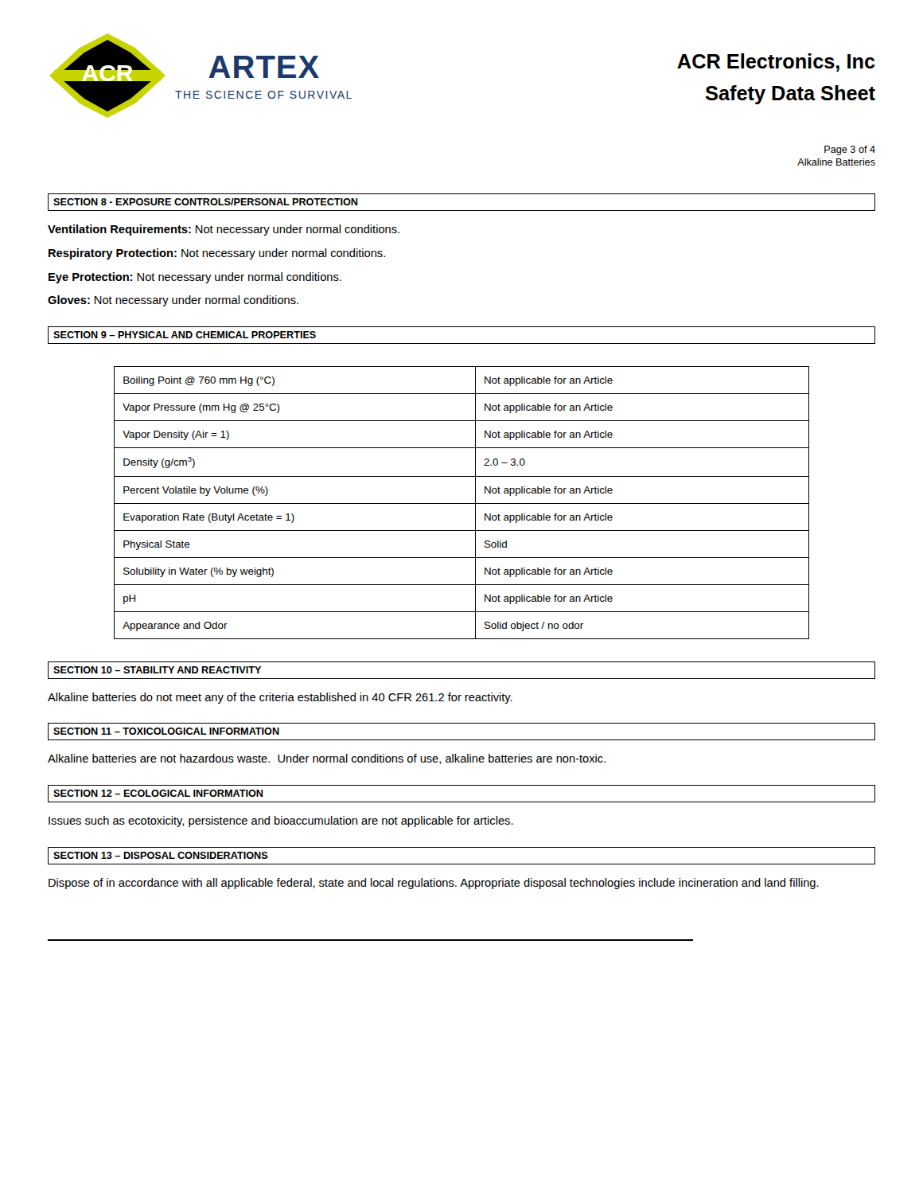ACR
ARTEX
THE SCIENCE OF SURVIVAL
ACR Electronics, Inc
Safety Data Sheet
Page 3 of 4
Alkaline Batteries
SECTION 8 - EXPOSURE CONTROLS/PERSONAL PROTECTION
Ventilation Requirements: Not necessary under normal conditions.
Respiratory Protection: Not necessary under normal conditions.
Eye Protection: Not necessary under normal conditions.
Gloves: Not necessary under normal conditions.
SECTION 9 – PHYSICAL AND CHEMICAL PROPERTIES
| Boiling Point @ 760 mm Hg (°C) | Not applicable for an Article |
| Vapor Pressure (mm Hg @ 25°C) | Not applicable for an Article |
| Vapor Density (Air = 1) | Not applicable for an Article |
| Density (g/cm 3 ) | 2.0 – 3.0 |
| Percent Volatile by Volume (%) | Not applicable for an Article |
| Evaporation Rate (Butyl Acetate = 1) | Not applicable for an Article |
| Physical State | Solid |
| Solubility in Water (% by weight) | Not applicable for an Article |
| pH | Not applicable for an Article |
| Appearance and Odor | Solid object / no odor |
SECTION 10 – STABILITY AND REACTIVITY
Alkaline batteries do not meet any of the criteria established in 40 CFR 261.2 for reactivity.
SECTION 11 – TOXICOLOGICAL INFORMATION
Alkaline batteries are not hazardous waste. Under normal conditions of use, alkaline batteries are non-toxic.
SECTION 12 – ECOLOGICAL INFORMATION
Issues such as ecotoxicity, persistence and bioaccumulation are not applicable for articles.
SECTION 13 – DISPOSAL CONSIDERATIONS
Dispose of in accordance with all applicable federal, state and local regulations. Appropriate disposal technologies include incineration and land filling.